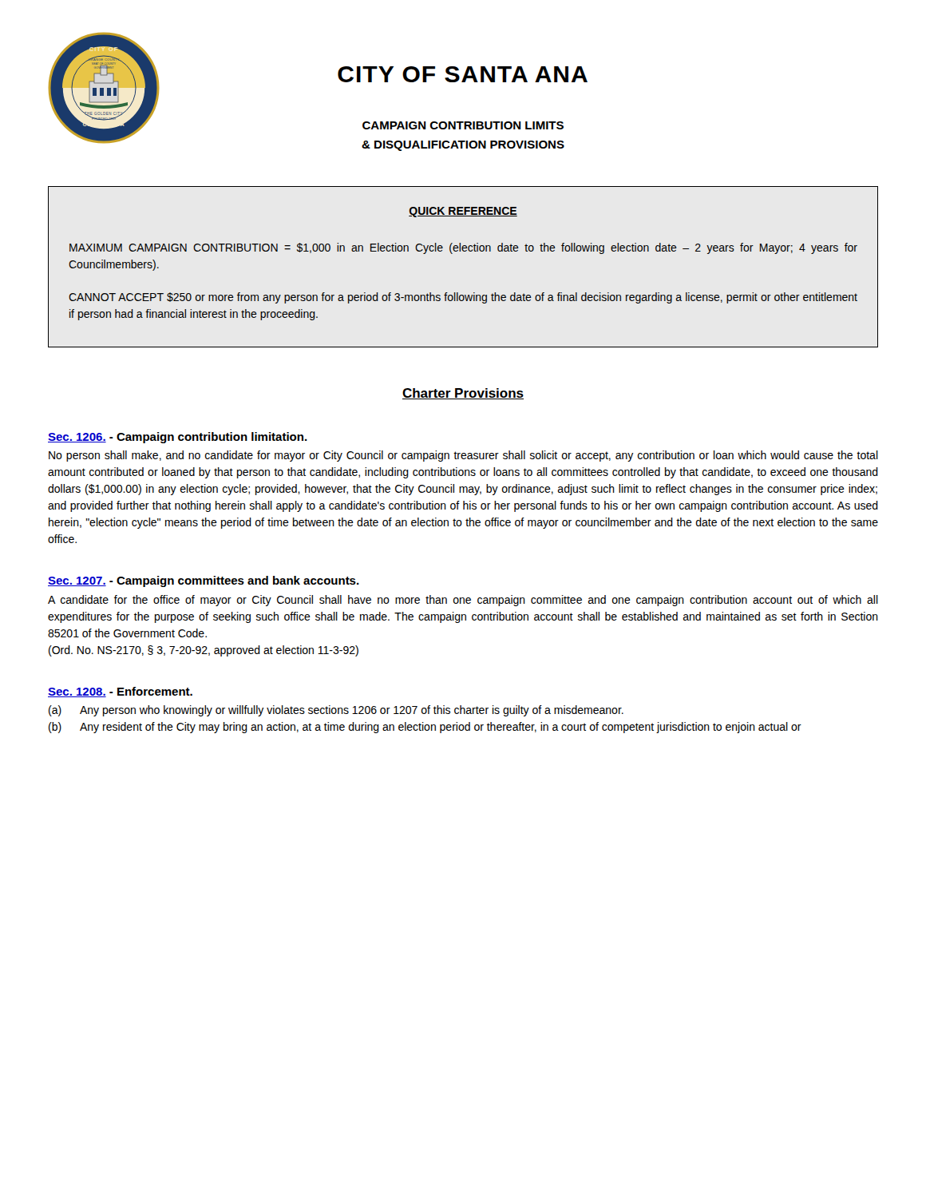CITY OF CALIFORNIA THE GOLDEN CITY FOUNDED 1869 ORANGE COUNTY SEAT OF COUNTY GOVERNMENT
CITY OF SANTA ANA
CAMPAIGN CONTRIBUTION LIMITS
& DISQUALIFICATION PROVISIONS
QUICK REFERENCE
MAXIMUM CAMPAIGN CONTRIBUTION = $1,000 in an Election Cycle (election date to the following election date – 2 years for Mayor; 4 years for Councilmembers).
CANNOT ACCEPT $250 or more from any person for a period of 3-months following the date of a final decision regarding a license, permit or other entitlement if person had a financial interest in the proceeding.
Charter Provisions
Sec. 1206. - Campaign contribution limitation.
No person shall make, and no candidate for mayor or City Council or campaign treasurer shall solicit or accept, any contribution or loan which would cause the total amount contributed or loaned by that person to that candidate, including contributions or loans to all committees controlled by that candidate, to exceed one thousand dollars ($1,000.00) in any election cycle; provided, however, that the City Council may, by ordinance, adjust such limit to reflect changes in the consumer price index; and provided further that nothing herein shall apply to a candidate's contribution of his or her personal funds to his or her own campaign contribution account. As used herein, "election cycle" means the period of time between the date of an election to the office of mayor or councilmember and the date of the next election to the same office.
Sec. 1207. - Campaign committees and bank accounts.
A candidate for the office of mayor or City Council shall have no more than one campaign committee and one campaign contribution account out of which all expenditures for the purpose of seeking such office shall be made. The campaign contribution account shall be established and maintained as set forth in Section 85201 of the Government Code.
(Ord. No. NS-2170, § 3, 7-20-92, approved at election 11-3-92)
Sec. 1208. - Enforcement.
(a) Any person who knowingly or willfully violates sections 1206 or 1207 of this charter is guilty of a misdemeanor.
(b) Any resident of the City may bring an action, at a time during an election period or thereafter, in a court of competent jurisdiction to enjoin actual or